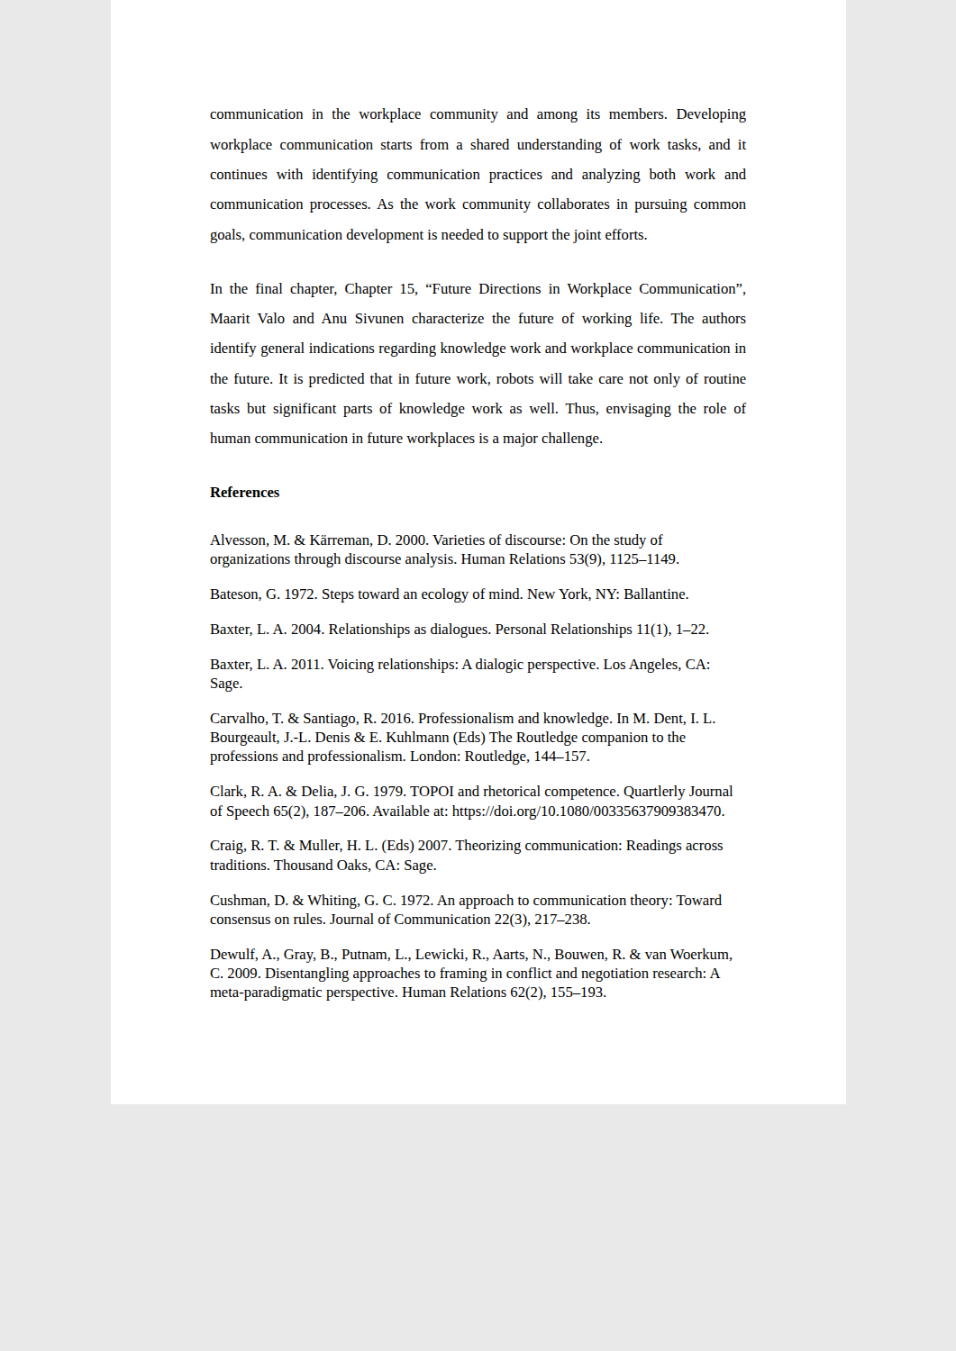communication in the workplace community and among its members. Developing workplace communication starts from a shared understanding of work tasks, and it continues with identifying communication practices and analyzing both work and communication processes. As the work community collaborates in pursuing common goals, communication development is needed to support the joint efforts.
In the final chapter, Chapter 15, “Future Directions in Workplace Communication”, Maarit Valo and Anu Sivunen characterize the future of working life. The authors identify general indications regarding knowledge work and workplace communication in the future. It is predicted that in future work, robots will take care not only of routine tasks but significant parts of knowledge work as well. Thus, envisaging the role of human communication in future workplaces is a major challenge.
References
Alvesson, M. & Kärreman, D. 2000. Varieties of discourse: On the study of organizations through discourse analysis. Human Relations 53(9), 1125–1149.
Bateson, G. 1972. Steps toward an ecology of mind. New York, NY: Ballantine.
Baxter, L. A. 2004. Relationships as dialogues. Personal Relationships 11(1), 1–22.
Baxter, L. A. 2011. Voicing relationships: A dialogic perspective. Los Angeles, CA: Sage.
Carvalho, T. & Santiago, R. 2016. Professionalism and knowledge. In M. Dent, I. L. Bourgeault, J.-L. Denis & E. Kuhlmann (Eds) The Routledge companion to the professions and professionalism. London: Routledge, 144–157.
Clark, R. A. & Delia, J. G. 1979. TOPOI and rhetorical competence. Quartlerly Journal of Speech 65(2), 187–206. Available at: https://doi.org/10.1080/00335637909383470.
Craig, R. T. & Muller, H. L. (Eds) 2007. Theorizing communication: Readings across traditions. Thousand Oaks, CA: Sage.
Cushman, D. & Whiting, G. C. 1972. An approach to communication theory: Toward consensus on rules. Journal of Communication 22(3), 217–238.
Dewulf, A., Gray, B., Putnam, L., Lewicki, R., Aarts, N., Bouwen, R. & van Woerkum, C. 2009. Disentangling approaches to framing in conflict and negotiation research: A meta-paradigmatic perspective. Human Relations 62(2), 155–193.